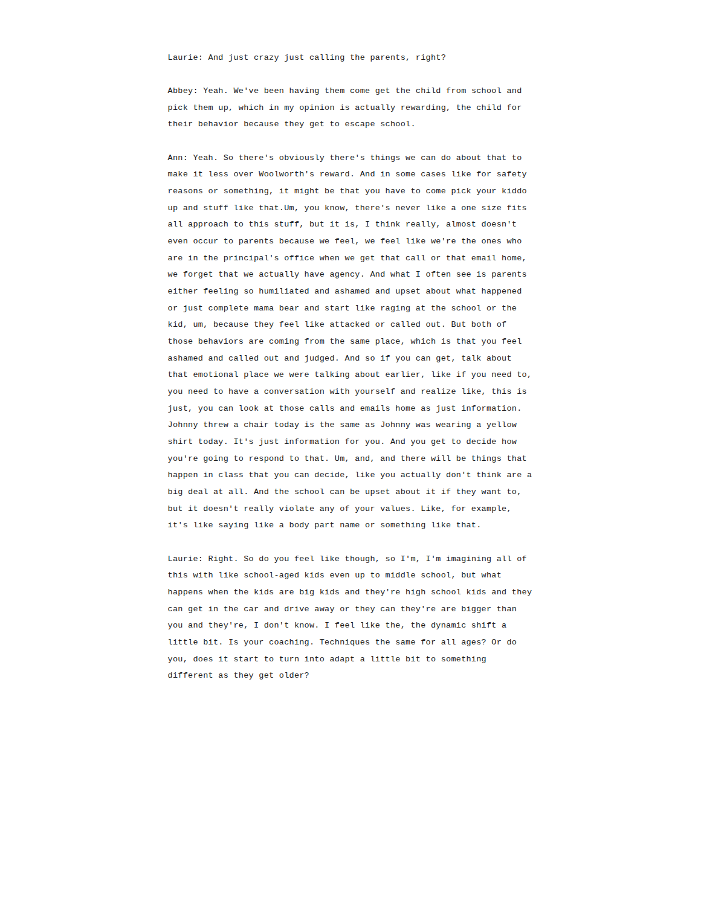Laurie: And just crazy just calling the parents, right?
Abbey: Yeah. We've been having them come get the child from school and pick them up, which in my opinion is actually rewarding, the child for their behavior because they get to escape school.
Ann: Yeah. So there's obviously there's things we can do about that to make it less over Woolworth's reward. And in some cases like for safety reasons or something, it might be that you have to come pick your kiddo up and stuff like that.Um, you know, there's never like a one size fits all approach to this stuff, but it is, I think really, almost doesn't even occur to parents because we feel, we feel like we're the ones who are in the principal's office when we get that call or that email home, we forget that we actually have agency. And what I often see is parents either feeling so humiliated and ashamed and upset about what happened or just complete mama bear and start like raging at the school or the kid, um, because they feel like attacked or called out. But both of those behaviors are coming from the same place, which is that you feel ashamed and called out and judged. And so if you can get, talk about that emotional place we were talking about earlier, like if you need to, you need to have a conversation with yourself and realize like, this is just, you can look at those calls and emails home as just information. Johnny threw a chair today is the same as Johnny was wearing a yellow shirt today. It's just information for you. And you get to decide how you're going to respond to that. Um, and, and there will be things that happen in class that you can decide, like you actually don't think are a big deal at all. And the school can be upset about it if they want to, but it doesn't really violate any of your values. Like, for example, it's like saying like a body part name or something like that.
Laurie: Right. So do you feel like though, so I'm, I'm imagining all of this with like school-aged kids even up to middle school, but what happens when the kids are big kids and they're high school kids and they can get in the car and drive away or they can they're are bigger than you and they're, I don't know. I feel like the, the dynamic shift a little bit. Is your coaching. Techniques the same for all ages? Or do you, does it start to turn into adapt a little bit to something different as they get older?